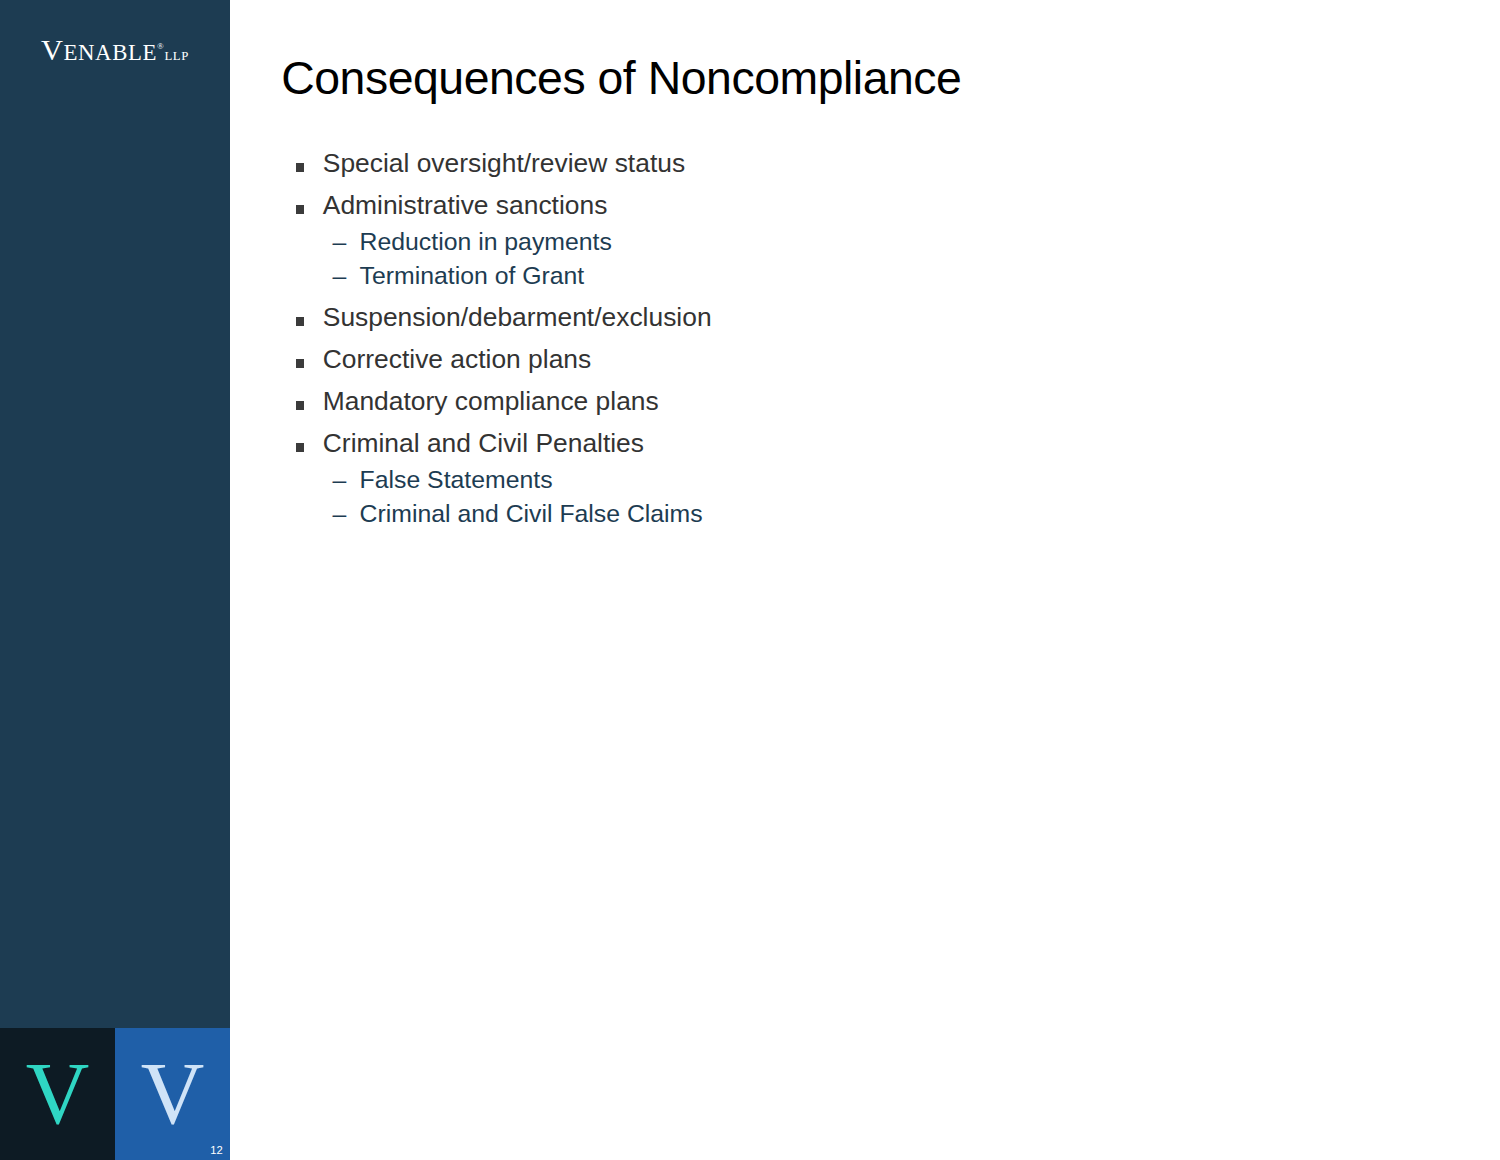VENABLE®LLP
V
V12
Consequences of Noncompliance
Special oversight/review status
Administrative sanctions
Reduction in payments
Termination of Grant
Suspension/debarment/exclusion
Corrective action plans
Mandatory compliance plans
Criminal and Civil Penalties
False Statements
Criminal and Civil False Claims